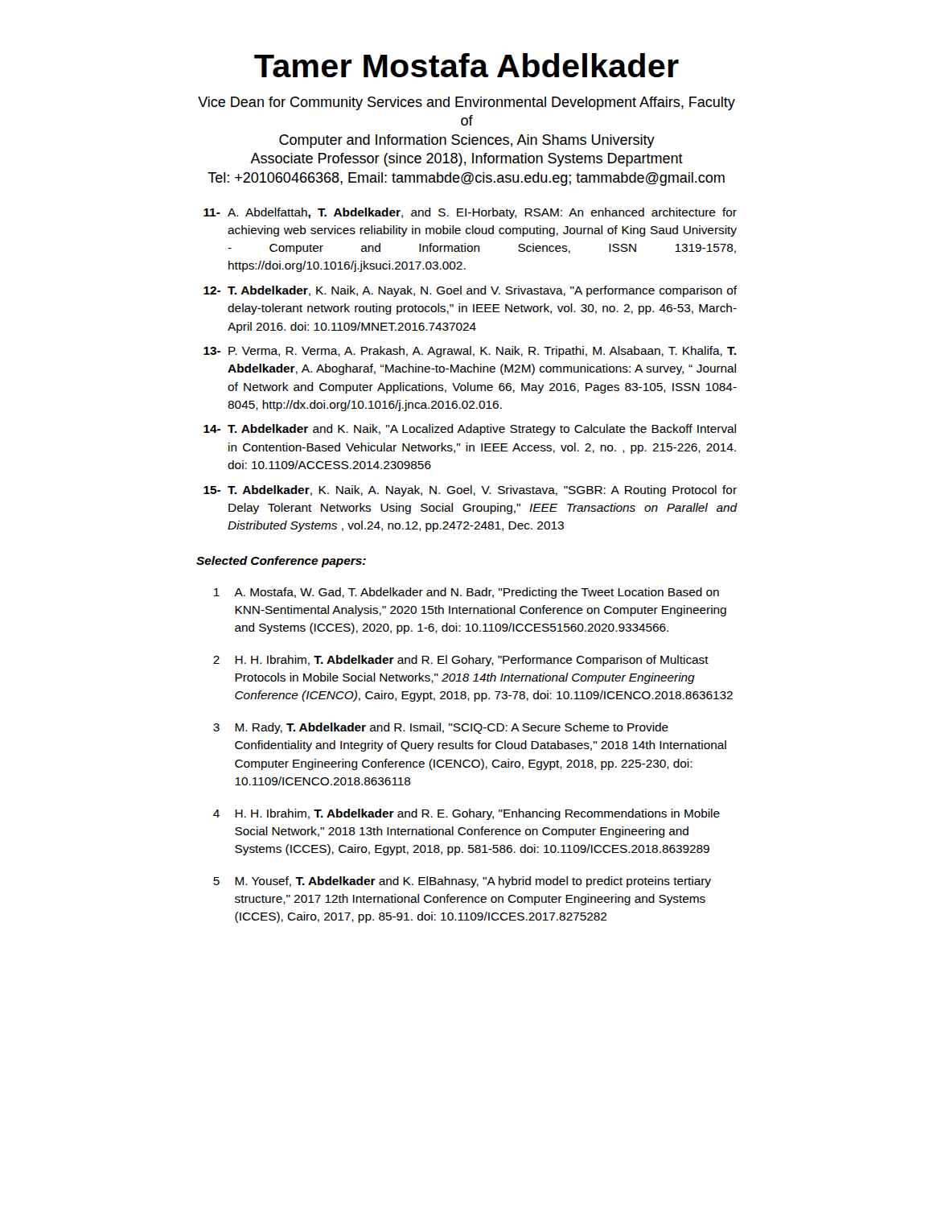Tamer Mostafa Abdelkader
Vice Dean for Community Services and Environmental Development Affairs, Faculty of
Computer and Information Sciences, Ain Shams University
Associate Professor (since 2018), Information Systems Department
Tel: +201060466368, Email: tammabde@cis.asu.edu.eg; tammabde@gmail.com
A. Abdelfattah, T. Abdelkader, and S. EI-Horbaty, RSAM: An enhanced architecture for achieving web services reliability in mobile cloud computing, Journal of King Saud University - Computer and Information Sciences, ISSN 1319-1578, https://doi.org/10.1016/j.jksuci.2017.03.002.
T. Abdelkader, K. Naik, A. Nayak, N. Goel and V. Srivastava, "A performance comparison of delay-tolerant network routing protocols," in IEEE Network, vol. 30, no. 2, pp. 46-53, March-April 2016. doi: 10.1109/MNET.2016.7437024
P. Verma, R. Verma, A. Prakash, A. Agrawal, K. Naik, R. Tripathi, M. Alsabaan, T. Khalifa, T. Abdelkader, A. Abogharaf, “Machine-to-Machine (M2M) communications: A survey, “ Journal of Network and Computer Applications, Volume 66, May 2016, Pages 83-105, ISSN 1084-8045, http://dx.doi.org/10.1016/j.jnca.2016.02.016.
T. Abdelkader and K. Naik, "A Localized Adaptive Strategy to Calculate the Backoff Interval in Contention-Based Vehicular Networks," in IEEE Access, vol. 2, no. , pp. 215-226, 2014. doi: 10.1109/ACCESS.2014.2309856
T. Abdelkader, K. Naik, A. Nayak, N. Goel, V. Srivastava, "SGBR: A Routing Protocol for Delay Tolerant Networks Using Social Grouping," IEEE Transactions on Parallel and Distributed Systems , vol.24, no.12, pp.2472-2481, Dec. 2013
Selected Conference papers:
A. Mostafa, W. Gad, T. Abdelkader and N. Badr, "Predicting the Tweet Location Based on KNN-Sentimental Analysis," 2020 15th International Conference on Computer Engineering and Systems (ICCES), 2020, pp. 1-6, doi: 10.1109/ICCES51560.2020.9334566.
H. H. Ibrahim, T. Abdelkader and R. El Gohary, "Performance Comparison of Multicast Protocols in Mobile Social Networks," 2018 14th International Computer Engineering Conference (ICENCO), Cairo, Egypt, 2018, pp. 73-78, doi: 10.1109/ICENCO.2018.8636132
M. Rady, T. Abdelkader and R. Ismail, "SCIQ-CD: A Secure Scheme to Provide Confidentiality and Integrity of Query results for Cloud Databases," 2018 14th International Computer Engineering Conference (ICENCO), Cairo, Egypt, 2018, pp. 225-230, doi: 10.1109/ICENCO.2018.8636118
H. H. Ibrahim, T. Abdelkader and R. E. Gohary, "Enhancing Recommendations in Mobile Social Network," 2018 13th International Conference on Computer Engineering and Systems (ICCES), Cairo, Egypt, 2018, pp. 581-586. doi: 10.1109/ICCES.2018.8639289
M. Yousef, T. Abdelkader and K. ElBahnasy, "A hybrid model to predict proteins tertiary structure," 2017 12th International Conference on Computer Engineering and Systems (ICCES), Cairo, 2017, pp. 85-91. doi: 10.1109/ICCES.2017.8275282